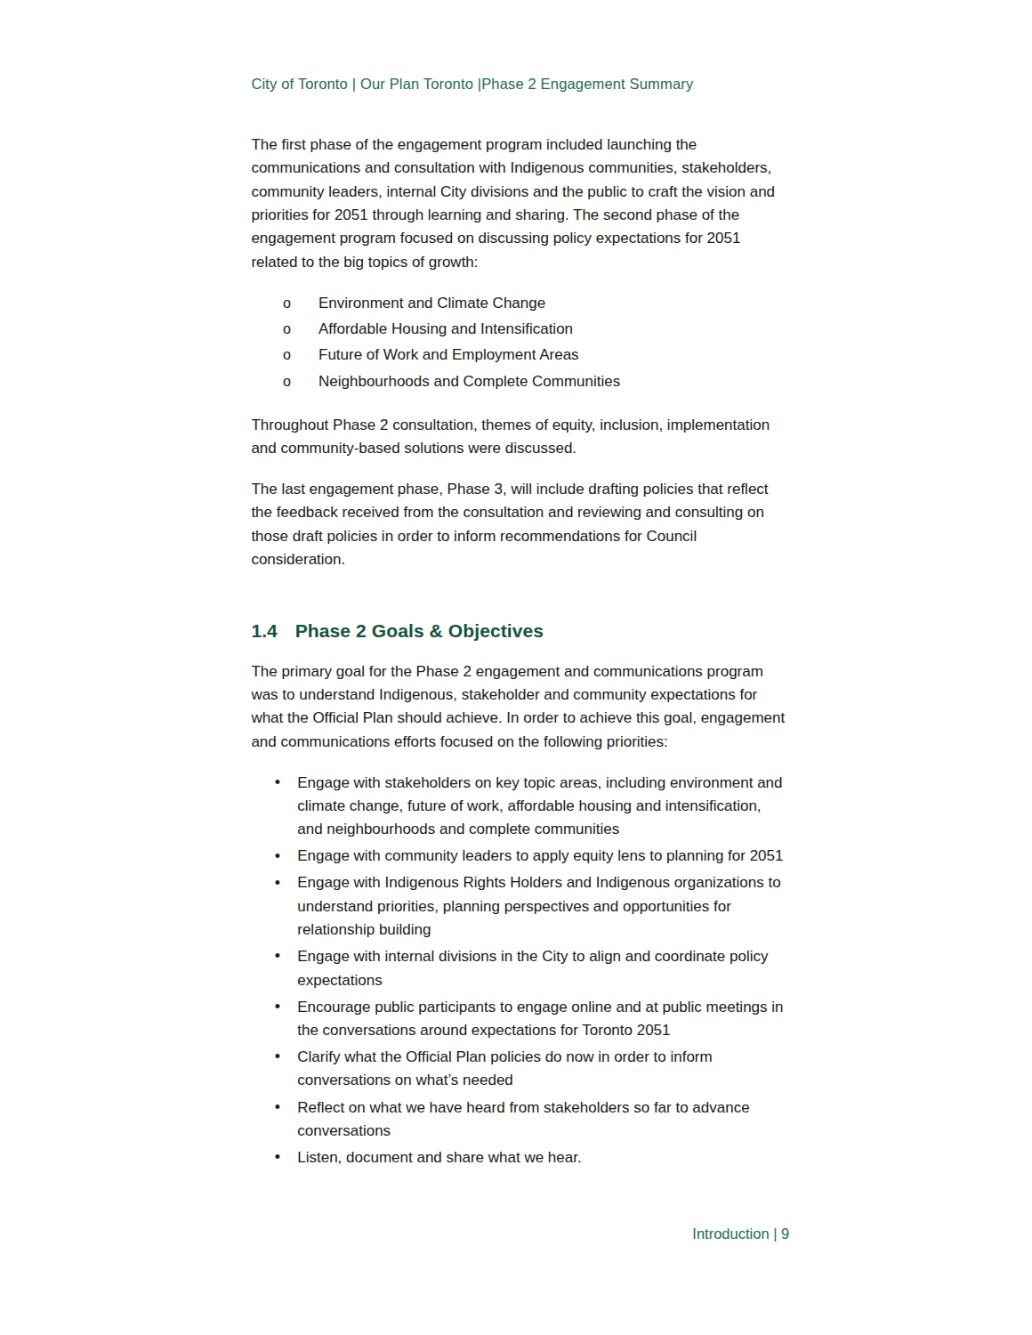City of Toronto | Our Plan Toronto |Phase 2 Engagement Summary
The first phase of the engagement program included launching the communications and consultation with Indigenous communities, stakeholders, community leaders, internal City divisions and the public to craft the vision and priorities for 2051 through learning and sharing. The second phase of the engagement program focused on discussing policy expectations for 2051 related to the big topics of growth:
Environment and Climate Change
Affordable Housing and Intensification
Future of Work and Employment Areas
Neighbourhoods and Complete Communities
Throughout Phase 2 consultation, themes of equity, inclusion, implementation and community-based solutions were discussed.
The last engagement phase, Phase 3, will include drafting policies that reflect the feedback received from the consultation and reviewing and consulting on those draft policies in order to inform recommendations for Council consideration.
1.4 Phase 2 Goals & Objectives
The primary goal for the Phase 2 engagement and communications program was to understand Indigenous, stakeholder and community expectations for what the Official Plan should achieve. In order to achieve this goal, engagement and communications efforts focused on the following priorities:
Engage with stakeholders on key topic areas, including environment and climate change, future of work, affordable housing and intensification, and neighbourhoods and complete communities
Engage with community leaders to apply equity lens to planning for 2051
Engage with Indigenous Rights Holders and Indigenous organizations to understand priorities, planning perspectives and opportunities for relationship building
Engage with internal divisions in the City to align and coordinate policy expectations
Encourage public participants to engage online and at public meetings in the conversations around expectations for Toronto 2051
Clarify what the Official Plan policies do now in order to inform conversations on what’s needed
Reflect on what we have heard from stakeholders so far to advance conversations
Listen, document and share what we hear.
Introduction | 9